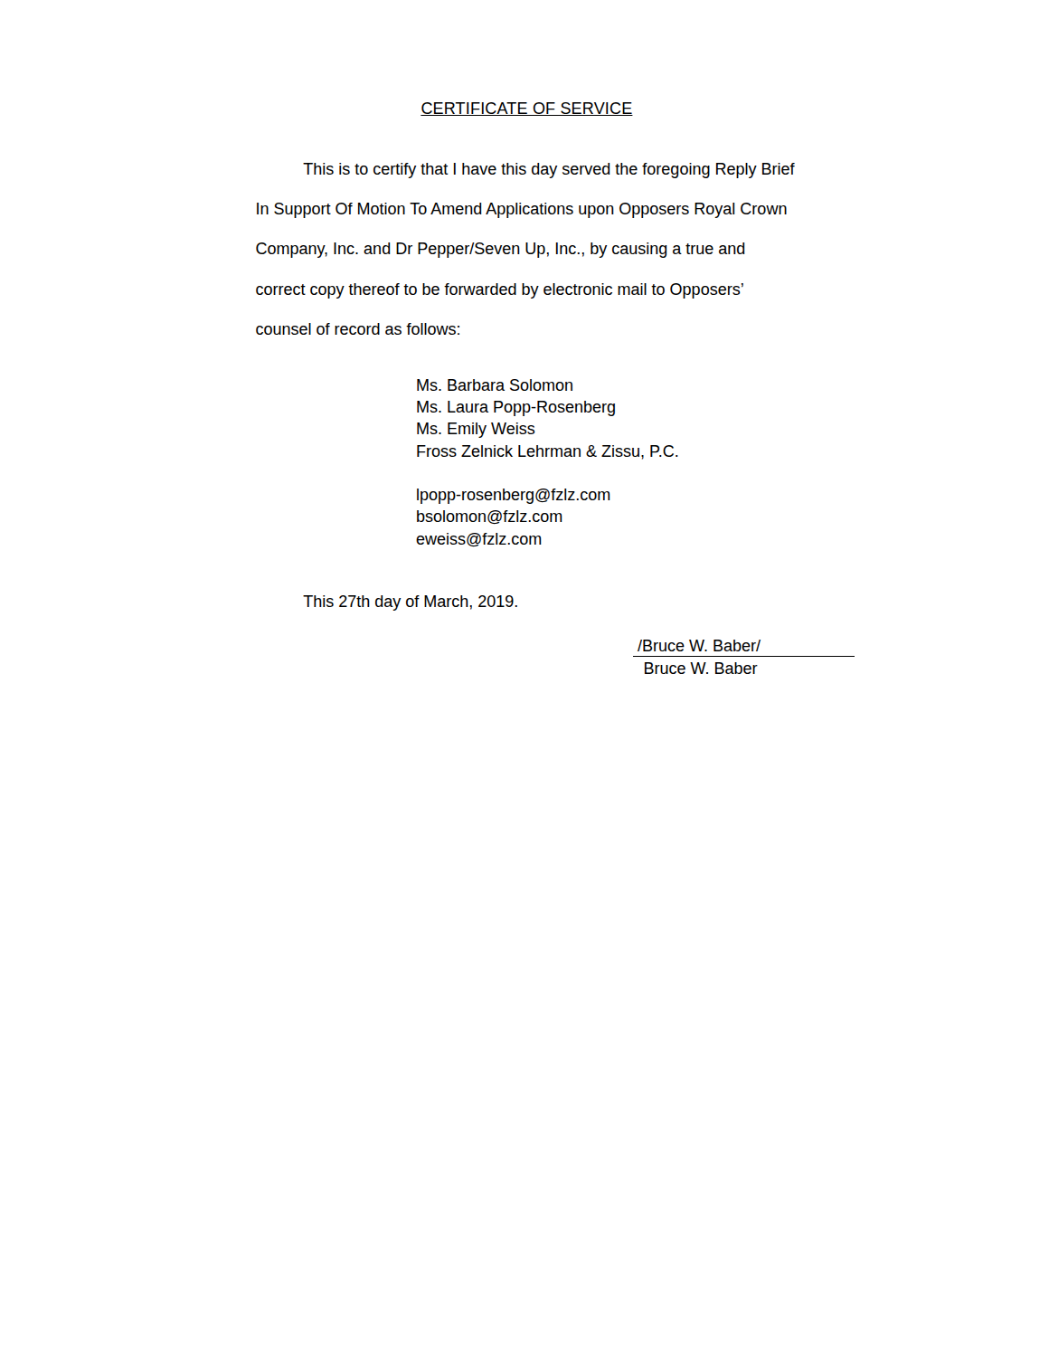CERTIFICATE OF SERVICE
This is to certify that I have this day served the foregoing Reply Brief In Support Of Motion To Amend Applications upon Opposers Royal Crown Company, Inc. and Dr Pepper/Seven Up, Inc., by causing a true and correct copy thereof to be forwarded by electronic mail to Opposers’ counsel of record as follows:
Ms. Barbara Solomon
Ms. Laura Popp-Rosenberg
Ms. Emily Weiss
Fross Zelnick Lehrman & Zissu, P.C.
lpopp-rosenberg@fzlz.com
bsolomon@fzlz.com
eweiss@fzlz.com
This 27th day of March, 2019.
/Bruce W. Baber/
Bruce W. Baber